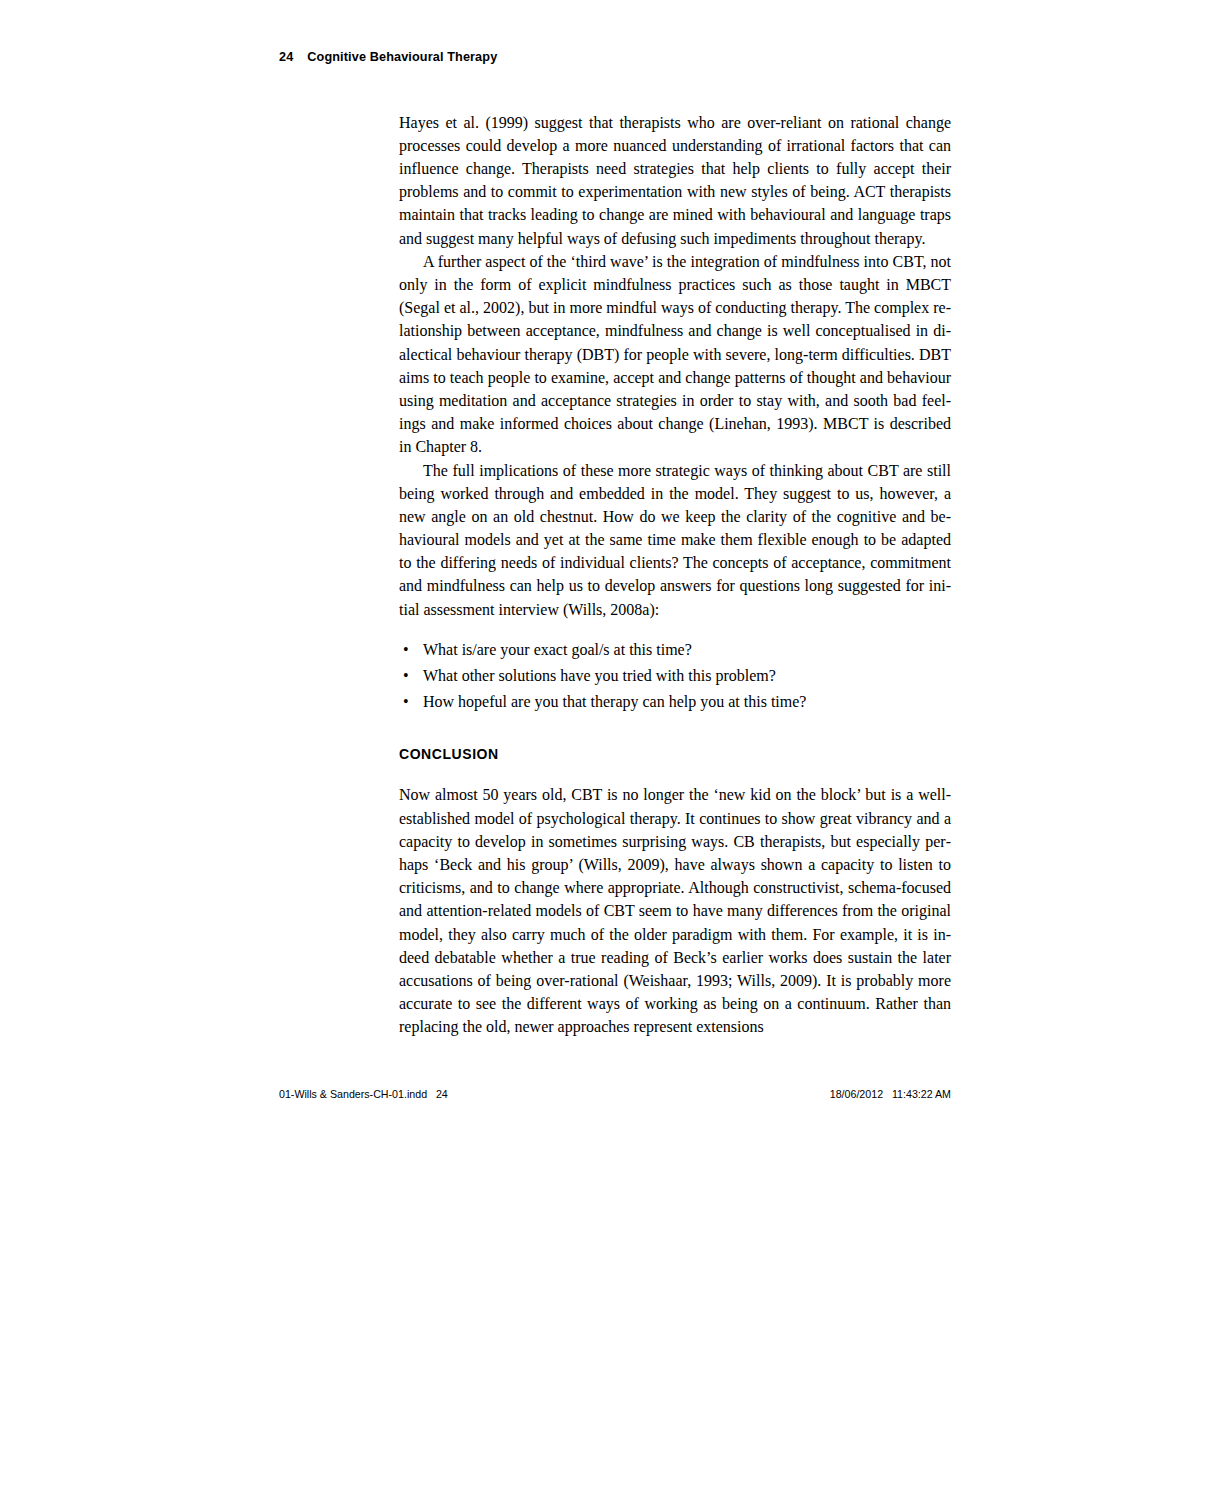24 Cognitive Behavioural Therapy
Hayes et al. (1999) suggest that therapists who are over-reliant on rational change processes could develop a more nuanced understanding of irrational factors that can influence change. Therapists need strategies that help clients to fully accept their problems and to commit to experimentation with new styles of being. ACT therapists maintain that tracks leading to change are mined with behavioural and language traps and suggest many helpful ways of defusing such impediments throughout therapy.
A further aspect of the ‘third wave’ is the integration of mindfulness into CBT, not only in the form of explicit mindfulness practices such as those taught in MBCT (Segal et al., 2002), but in more mindful ways of conducting therapy. The complex relationship between acceptance, mindfulness and change is well conceptualised in dialectical behaviour therapy (DBT) for people with severe, long-term difficulties. DBT aims to teach people to examine, accept and change patterns of thought and behaviour using meditation and acceptance strategies in order to stay with, and sooth bad feelings and make informed choices about change (Linehan, 1993). MBCT is described in Chapter 8.
The full implications of these more strategic ways of thinking about CBT are still being worked through and embedded in the model. They suggest to us, however, a new angle on an old chestnut. How do we keep the clarity of the cognitive and behavioural models and yet at the same time make them flexible enough to be adapted to the differing needs of individual clients? The concepts of acceptance, commitment and mindfulness can help us to develop answers for questions long suggested for initial assessment interview (Wills, 2008a):
What is/are your exact goal/s at this time?
What other solutions have you tried with this problem?
How hopeful are you that therapy can help you at this time?
CONCLUSION
Now almost 50 years old, CBT is no longer the ‘new kid on the block’ but is a well-established model of psychological therapy. It continues to show great vibrancy and a capacity to develop in sometimes surprising ways. CB therapists, but especially perhaps ‘Beck and his group’ (Wills, 2009), have always shown a capacity to listen to criticisms, and to change where appropriate. Although constructivist, schema-focused and attention-related models of CBT seem to have many differences from the original model, they also carry much of the older paradigm with them. For example, it is indeed debatable whether a true reading of Beck’s earlier works does sustain the later accusations of being over-rational (Weishaar, 1993; Wills, 2009). It is probably more accurate to see the different ways of working as being on a continuum. Rather than replacing the old, newer approaches represent extensions
01-Wills & Sanders-CH-01.indd 24 18/06/2012 11:43:22 AM